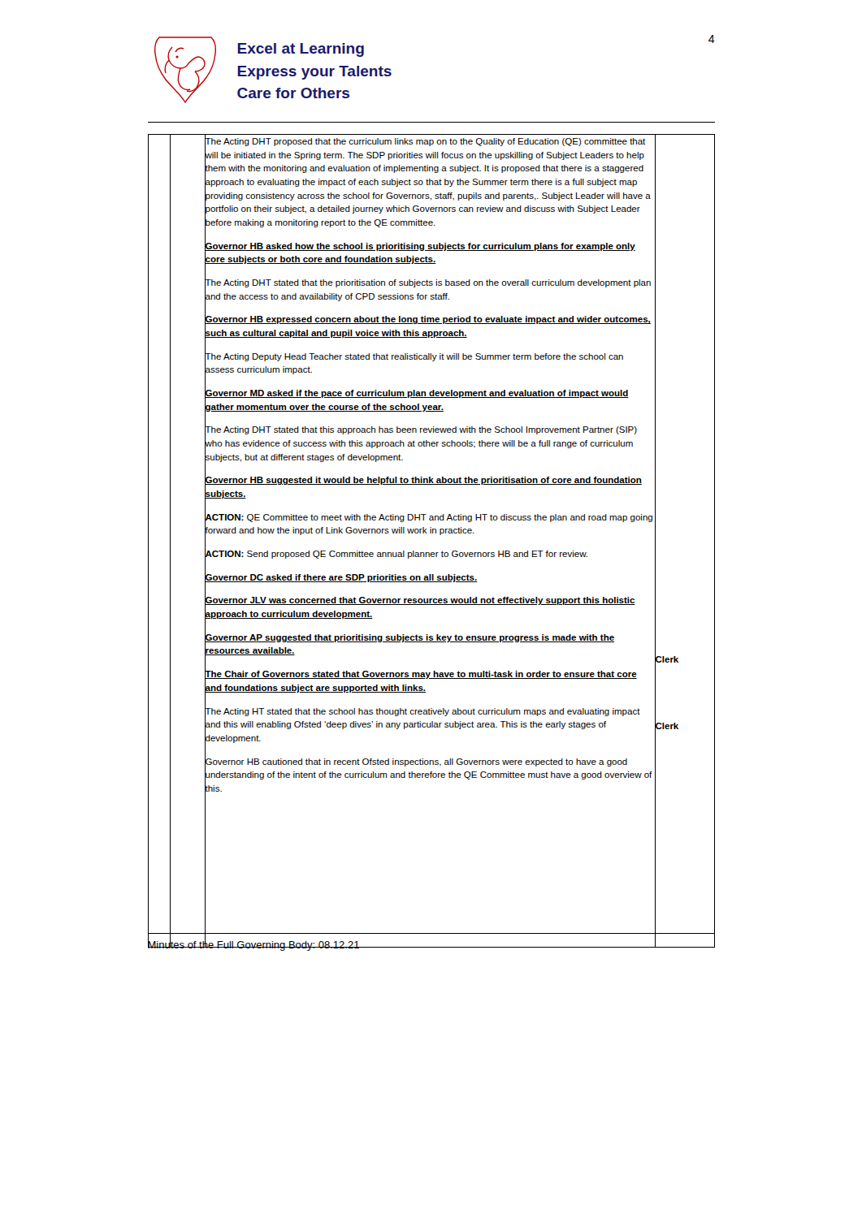4
Excel at Learning
Express your Talents
Care for Others
| | | The Acting DHT proposed that the curriculum links map on to the Quality of Education (QE) committee that will be initiated in the Spring term. The SDP priorities will focus on the upskilling of Subject Leaders to help them with the monitoring and evaluation of implementing a subject. It is proposed that there is a staggered approach to evaluating the impact of each subject so that by the Summer term there is a full subject map providing consistency across the school for Governors, staff, pupils and parents,. Subject Leader will have a portfolio on their subject, a detailed journey which Governors can review and discuss with Subject Leader before making a monitoring report to the QE committee. Governor HB asked how the school is prioritising subjects for curriculum plans for example only core subjects or both core and foundation subjects. The Acting DHT stated that the prioritisation of subjects is based on the overall curriculum development plan and the access to and availability of CPD sessions for staff. Governor HB expressed concern about the long time period to evaluate impact and wider outcomes, such as cultural capital and pupil voice with this approach. The Acting Deputy Head Teacher stated that realistically it will be Summer term before the school can assess curriculum impact. Governor MD asked if the pace of curriculum plan development and evaluation of impact would gather momentum over the course of the school year. The Acting DHT stated that this approach has been reviewed with the School Improvement Partner (SIP) who has evidence of success with this approach at other schools; there will be a full range of curriculum subjects, but at different stages of development. Governor HB suggested it would be helpful to think about the prioritisation of core and foundation subjects. ACTION: QE Committee to meet with the Acting DHT and Acting HT to discuss the plan and road map going forward and how the input of Link Governors will work in practice. ACTION: Send proposed QE Committee annual planner to Governors HB and ET for review. Governor DC asked if there are SDP priorities on all subjects. Governor JLV was concerned that Governor resources would not effectively support this holistic approach to curriculum development. Governor AP suggested that prioritising subjects is key to ensure progress is made with the resources available. The Chair of Governors stated that Governors may have to multi-task in order to ensure that core and foundations subject are supported with links. The Acting HT stated that the school has thought creatively about curriculum maps and evaluating impact and this will enabling Ofsted ‘deep dives’ in any particular subject area. This is the early stages of development. Governor HB cautioned that in recent Ofsted inspections, all Governors were expected to have a good understanding of the intent of the curriculum and therefore the QE Committee must have a good overview of this. | Clerk Clerk |
Minutes of the Full Governing Body: 08.12.21